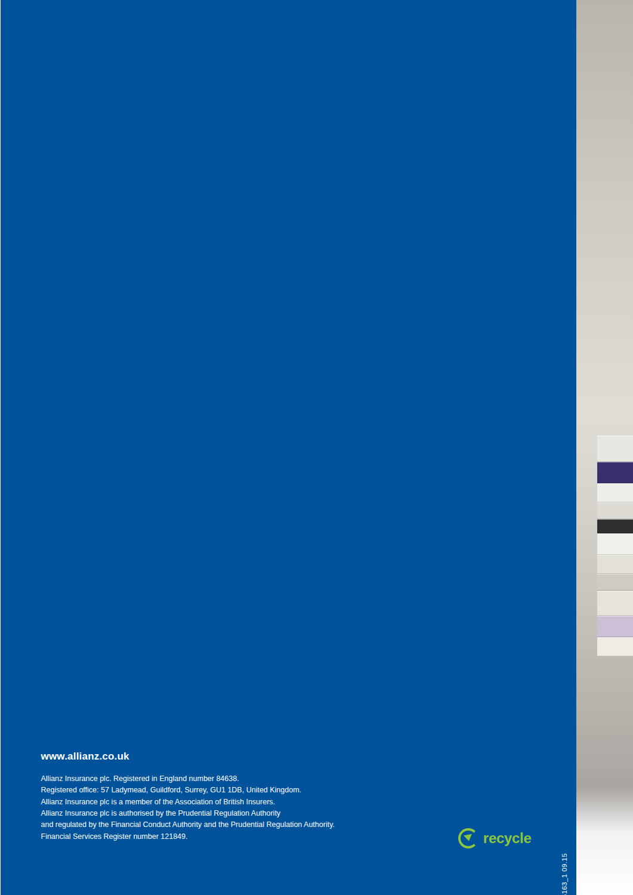www.allianz.co.uk
Allianz Insurance plc. Registered in England number 84638.
Registered office: 57 Ladymead, Guildford, Surrey, GU1 1DB, United Kingdom.
Allianz Insurance plc is a member of the Association of British Insurers.
Allianz Insurance plc is authorised by the Prudential Regulation Authority
and regulated by the Financial Conduct Authority and the Prudential Regulation Authority.
Financial Services Register number 121849.
recycle
ACOM6163_1 09.15